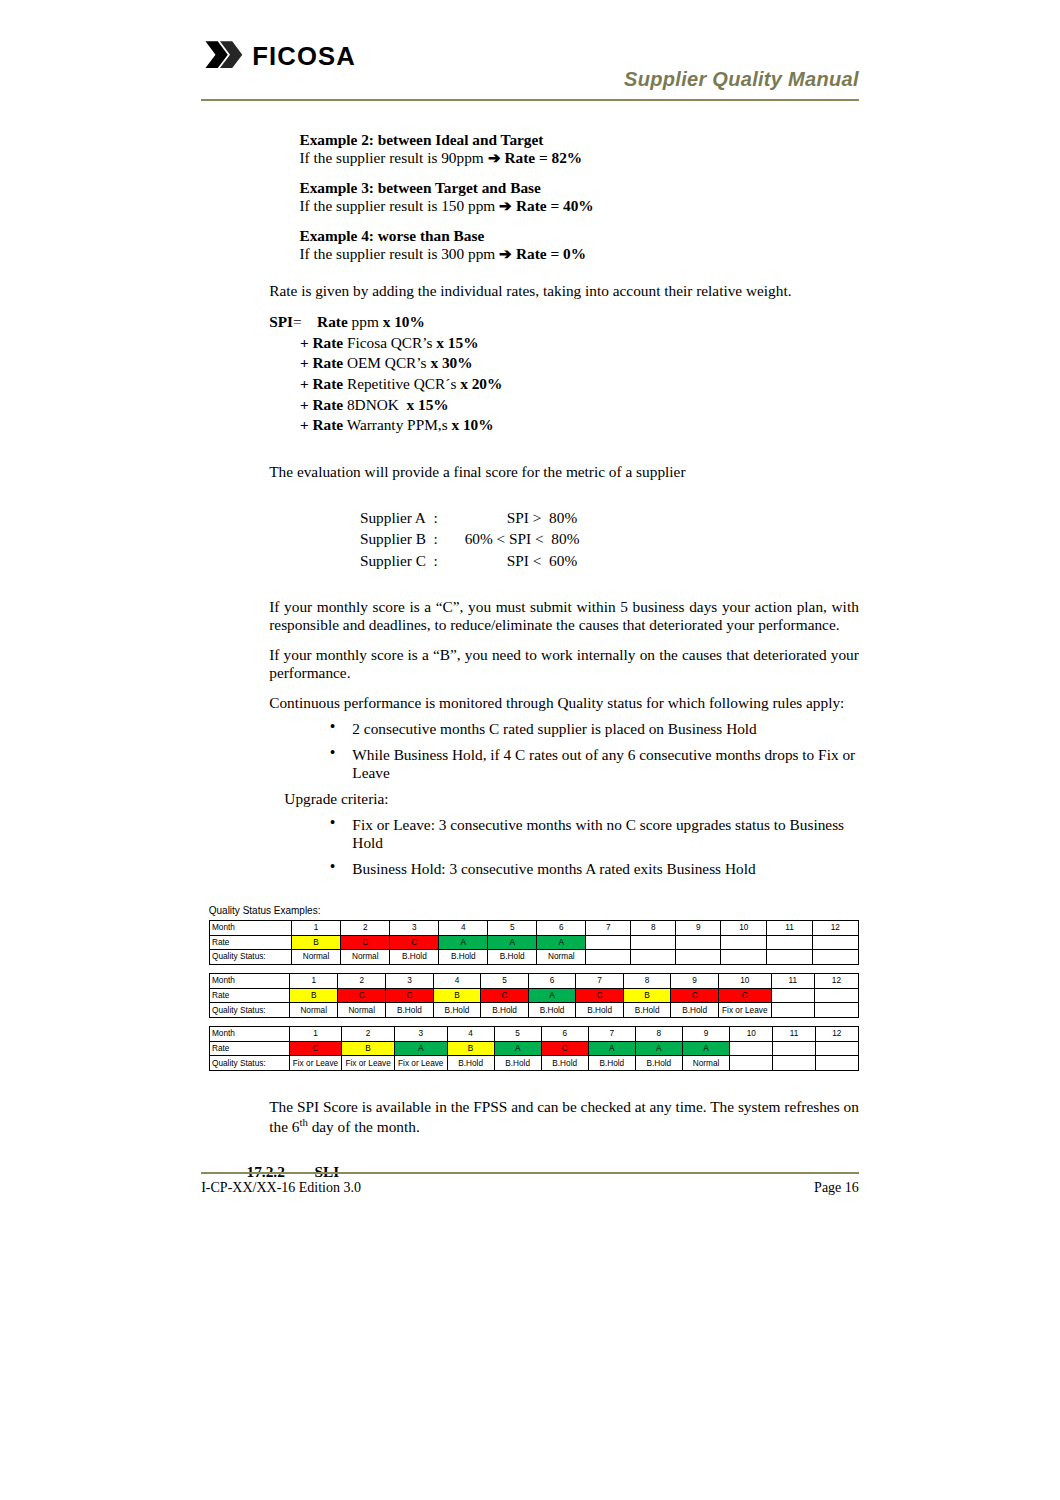FICOSA
Supplier Quality Manual
Example 2: between Ideal and Target
If the supplier result is 90ppm ➔ Rate = 82%
Example 3: between Target and Base
If the supplier result is 150 ppm ➔ Rate = 40%
Example 4: worse than Base
If the supplier result is 300 ppm ➔ Rate = 0%
Rate is given by adding the individual rates, taking into account their relative weight.
SPI= Rate ppm x 10%
+ Rate Ficosa QCR’s x 15%
+ Rate OEM QCR’s x 30%
+ Rate Repetitive QCR´s x 20%
+ Rate 8DNOK x 15%
+ Rate Warranty PPM,s x 10%
The evaluation will provide a final score for the metric of a supplier
Supplier A : SPI > 80% Supplier B : 60% < SPI < 80% Supplier C : SPI < 60%
If your monthly score is a “C”, you must submit within 5 business days your action plan, with responsible and deadlines, to reduce/eliminate the causes that deteriorated your performance.
If your monthly score is a “B”, you need to work internally on the causes that deteriorated your performance.
Continuous performance is monitored through Quality status for which following rules apply:
2 consecutive months C rated supplier is placed on Business Hold
While Business Hold, if 4 C rates out of any 6 consecutive months drops to Fix or Leave
Upgrade criteria:
Fix or Leave: 3 consecutive months with no C score upgrades status to Business Hold
Business Hold: 3 consecutive months A rated exits Business Hold
Quality Status Examples:
| Month | 1 | 2 | 3 | 4 | 5 | 6 | 7 | 8 | 9 | 10 | 11 | 12 |
| Rate | B | C | C | A | A | A | | | | | | |
| Quality Status: | Normal | Normal | B.Hold | B.Hold | B.Hold | Normal | | | | | | |
| Month | 1 | 2 | 3 | 4 | 5 | 6 | 7 | 8 | 9 | 10 | 11 | 12 |
| Rate | B | C | C | B | C | A | C | B | C | C | | |
| Quality Status: | Normal | Normal | B.Hold | B.Hold | B.Hold | B.Hold | B.Hold | B.Hold | B.Hold | Fix or Leave | | |
| Month | 1 | 2 | 3 | 4 | 5 | 6 | 7 | 8 | 9 | 10 | 11 | 12 |
| Rate | C | B | A | B | A | C | A | A | A | | | |
| Quality Status: | Fix or Leave | Fix or Leave | Fix or Leave | B.Hold | B.Hold | B.Hold | B.Hold | B.Hold | Normal | | | |
The SPI Score is available in the FPSS and can be checked at any time. The system refreshes on the 6th day of the month.
17.2.2 SLI
I-CP-XX/XX-16 Edition 3.0
Page 16